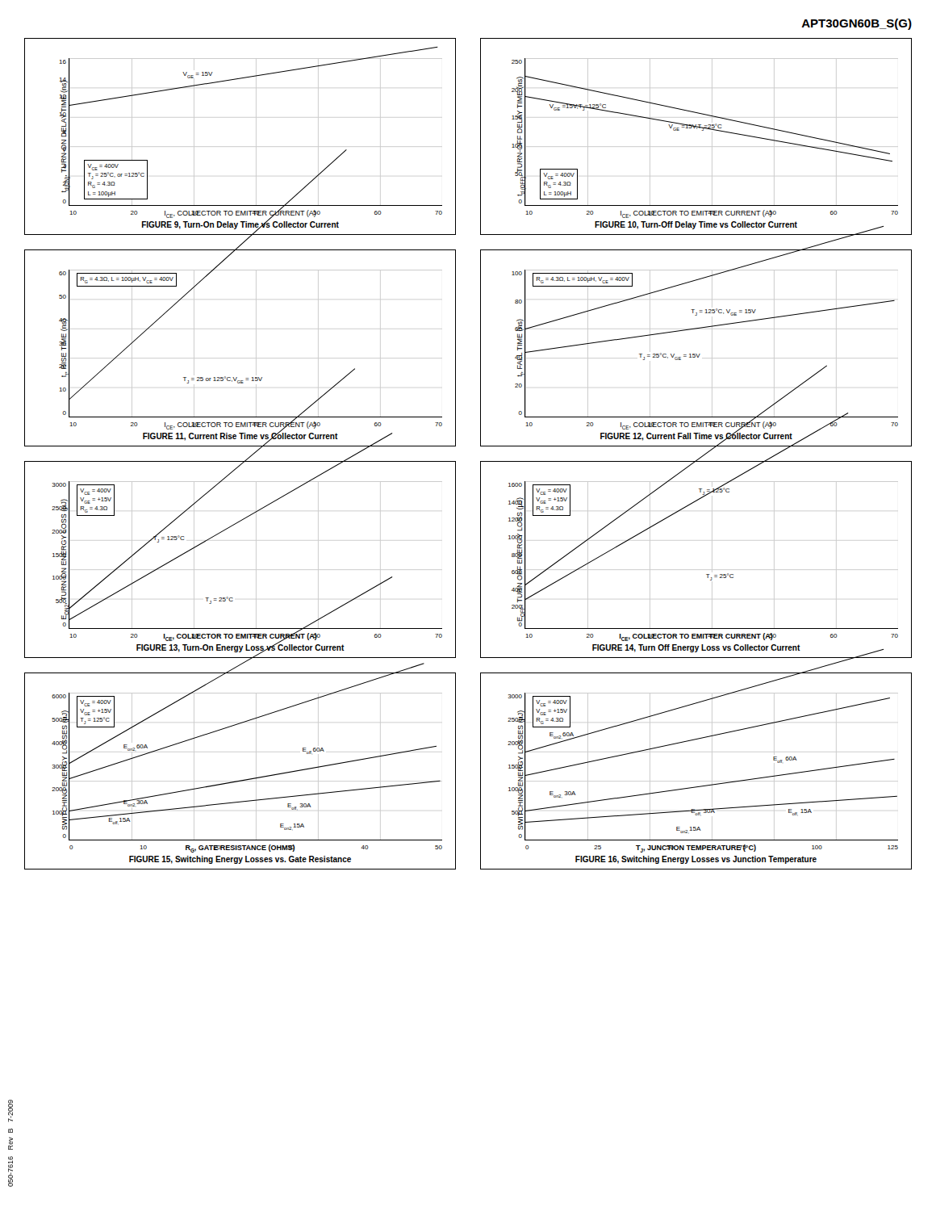APT30GN60B_S(G)
td(ON), TURN-ON DELAY TIME (ns)
1614121086420
VGE = 15V
VCE = 400V
TJ = 25°C, or =125°C
RG = 4.3Ω
L = 100µH
10203040506070
ICE, COLLECTOR TO EMITTER CURRENT (A)
FIGURE 9, Turn-On Delay Time vs Collector Current
td (OFF), TURN-OFF DELAY TIME (ns)
250200150100500
VGE =15V,TJ=125°C
VGE =15V,TJ=25°C
VCE = 400V
RG = 4.3Ω
L = 100µH
10203040506070
ICE, COLLECTOR TO EMITTER CURRENT (A)
FIGURE 10, Turn-Off Delay Time vs Collector Current
tr, RISE TIME (ns)
6050403020100
RG = 4.3Ω, L = 100µH, VCE = 400V
TJ = 25 or 125°C,VGE = 15V
10203040506070
ICE, COLLECTOR TO EMITTER CURRENT (A)
FIGURE 11, Current Rise Time vs Collector Current
tf, FALL TIME (ns)
100806040200
RG = 4.3Ω, L = 100µH, VCE = 400V
TJ = 125°C, VGE = 15V
TJ = 25°C, VGE = 15V
10203040506070
ICE, COLLECTOR TO EMITTER CURRENT (A)
FIGURE 12, Current Fall Time vs Collector Current
EON2, TURN ON ENERGY LOSS (µJ)
300025002000150010005000
VCE = 400V
VGE = +15V
RG = 4.3Ω
TJ = 125°C
TJ = 25°C
10203040506070
ICE, COLLECTOR TO EMITTER CURRENT (A)
FIGURE 13, Turn-On Energy Loss vs Collector Current
EOFF, TURN OFF ENERGY LOSS (µJ)
16001400120010008006004002000
VCE = 400V
VGE = +15V
RG = 4.3Ω
TJ = 125°C
TJ = 25°C
10203040506070
ICE, COLLECTOR TO EMITTER CURRENT (A)
FIGURE 14, Turn Off Energy Loss vs Collector Current
SWITCHING ENERGY LOSSES (µJ)
6000500040003000200010000
VCE = 400V
VGE = +15V
TJ = 125°C
Eon2,60A
Eoff,60A
Eon2,30A
Eoff, 30A
Eoff,15A
Eon2,15A
01020304050
RG, GATE RESISTANCE (OHMS)
FIGURE 15, Switching Energy Losses vs. Gate Resistance
SWITCHING ENERGY LOSSES (µJ)
300025002000150010005000
VCE = 400V
VGE = +15V
RG = 4.3Ω
Eon2,60A
Eoff, 60A
Eon2, 30A
Eoff, 30A
Eoff, 15A
Eon2,15A
0255075100125
TJ, JUNCTION TEMPERATURE (°C)
FIGURE 16, Switching Energy Losses vs Junction Temperature
050-7616 Rev B 7-2009